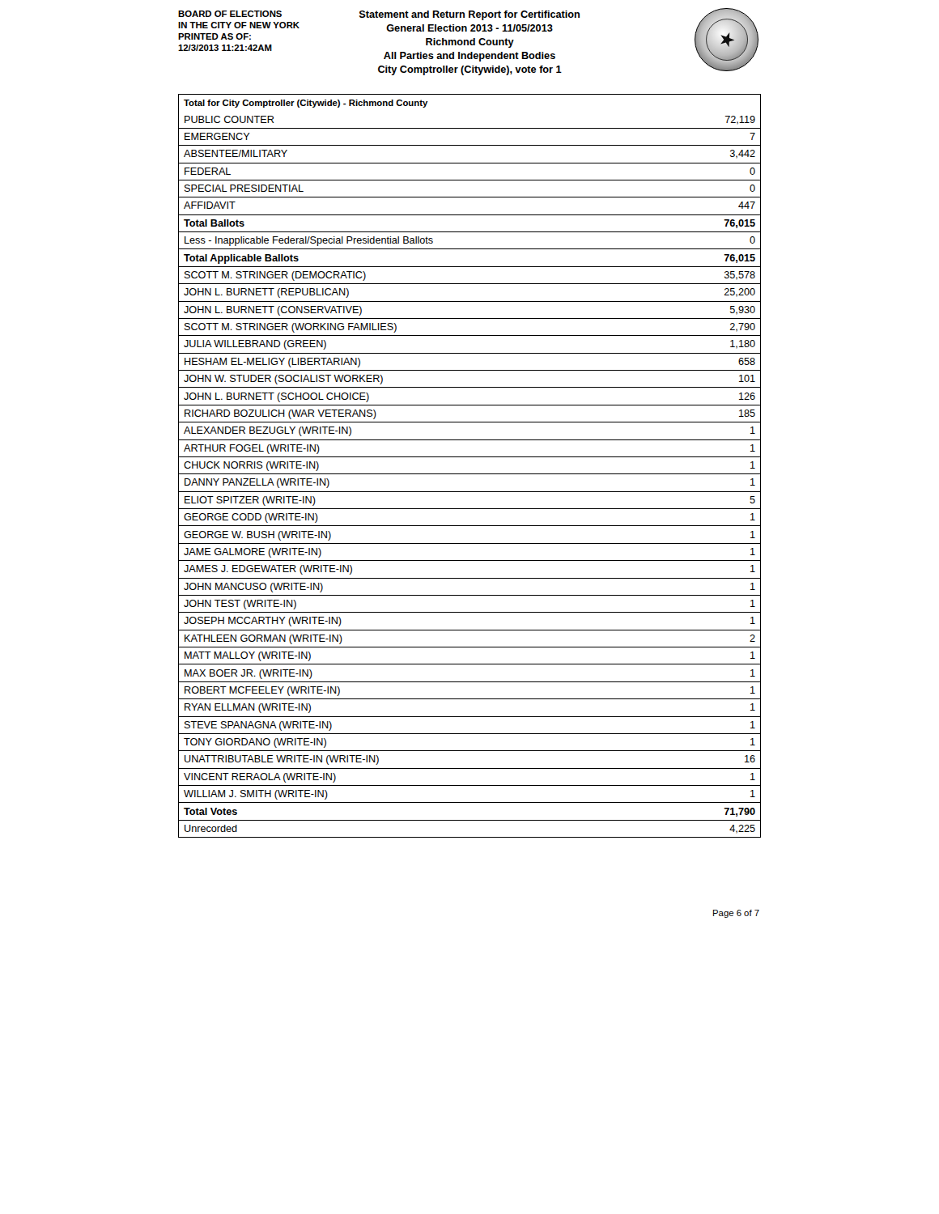BOARD OF ELECTIONS
IN THE CITY OF NEW YORK
PRINTED AS OF:
12/3/2013 11:21:42AM
Statement and Return Report for Certification
General Election 2013 - 11/05/2013
Richmond County
All Parties and Independent Bodies
City Comptroller (Citywide), vote for 1
Total for City Comptroller (Citywide) - Richmond County
| PUBLIC COUNTER | 72,119 |
| EMERGENCY | 7 |
| ABSENTEE/MILITARY | 3,442 |
| FEDERAL | 0 |
| SPECIAL PRESIDENTIAL | 0 |
| AFFIDAVIT | 447 |
| Total Ballots | 76,015 |
| Less - Inapplicable Federal/Special Presidential Ballots | 0 |
| Total Applicable Ballots | 76,015 |
| SCOTT M. STRINGER (DEMOCRATIC) | 35,578 |
| JOHN L. BURNETT (REPUBLICAN) | 25,200 |
| JOHN L. BURNETT (CONSERVATIVE) | 5,930 |
| SCOTT M. STRINGER (WORKING FAMILIES) | 2,790 |
| JULIA WILLEBRAND (GREEN) | 1,180 |
| HESHAM EL-MELIGY (LIBERTARIAN) | 658 |
| JOHN W. STUDER (SOCIALIST WORKER) | 101 |
| JOHN L. BURNETT (SCHOOL CHOICE) | 126 |
| RICHARD BOZULICH (WAR VETERANS) | 185 |
| ALEXANDER BEZUGLY (WRITE-IN) | 1 |
| ARTHUR FOGEL (WRITE-IN) | 1 |
| CHUCK NORRIS (WRITE-IN) | 1 |
| DANNY PANZELLA (WRITE-IN) | 1 |
| ELIOT SPITZER (WRITE-IN) | 5 |
| GEORGE CODD (WRITE-IN) | 1 |
| GEORGE W. BUSH (WRITE-IN) | 1 |
| JAME GALMORE (WRITE-IN) | 1 |
| JAMES J. EDGEWATER (WRITE-IN) | 1 |
| JOHN MANCUSO (WRITE-IN) | 1 |
| JOHN TEST (WRITE-IN) | 1 |
| JOSEPH MCCARTHY (WRITE-IN) | 1 |
| KATHLEEN GORMAN (WRITE-IN) | 2 |
| MATT MALLOY (WRITE-IN) | 1 |
| MAX BOER JR. (WRITE-IN) | 1 |
| ROBERT MCFEELEY (WRITE-IN) | 1 |
| RYAN ELLMAN (WRITE-IN) | 1 |
| STEVE SPANAGNA (WRITE-IN) | 1 |
| TONY GIORDANO (WRITE-IN) | 1 |
| UNATTRIBUTABLE WRITE-IN (WRITE-IN) | 16 |
| VINCENT RERAOLA (WRITE-IN) | 1 |
| WILLIAM J. SMITH (WRITE-IN) | 1 |
| Total Votes | 71,790 |
| Unrecorded | 4,225 |
Page 6 of 7